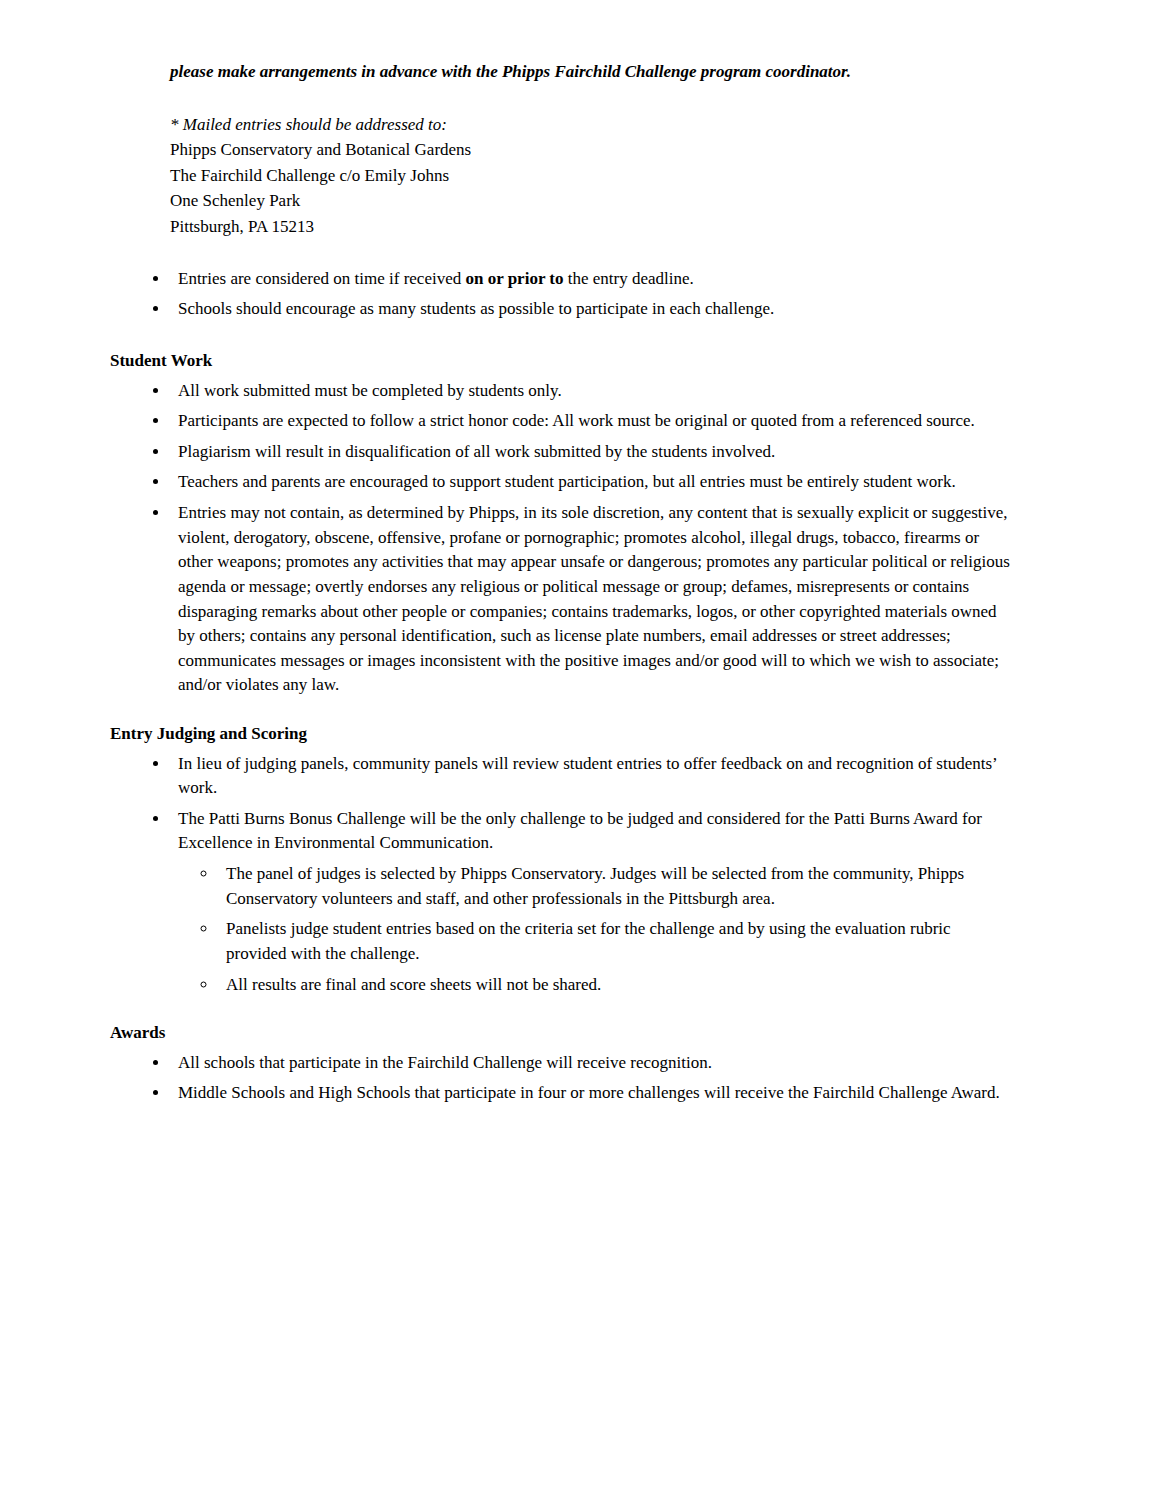please make arrangements in advance with the Phipps Fairchild Challenge program coordinator.
* Mailed entries should be addressed to:
Phipps Conservatory and Botanical Gardens
The Fairchild Challenge c/o Emily Johns
One Schenley Park
Pittsburgh, PA 15213
Entries are considered on time if received on or prior to the entry deadline.
Schools should encourage as many students as possible to participate in each challenge.
Student Work
All work submitted must be completed by students only.
Participants are expected to follow a strict honor code: All work must be original or quoted from a referenced source.
Plagiarism will result in disqualification of all work submitted by the students involved.
Teachers and parents are encouraged to support student participation, but all entries must be entirely student work.
Entries may not contain, as determined by Phipps, in its sole discretion, any content that is sexually explicit or suggestive, violent, derogatory, obscene, offensive, profane or pornographic; promotes alcohol, illegal drugs, tobacco, firearms or other weapons; promotes any activities that may appear unsafe or dangerous; promotes any particular political or religious agenda or message; overtly endorses any religious or political message or group; defames, misrepresents or contains disparaging remarks about other people or companies; contains trademarks, logos, or other copyrighted materials owned by others; contains any personal identification, such as license plate numbers, email addresses or street addresses; communicates messages or images inconsistent with the positive images and/or good will to which we wish to associate; and/or violates any law.
Entry Judging and Scoring
In lieu of judging panels, community panels will review student entries to offer feedback on and recognition of students’ work.
The Patti Burns Bonus Challenge will be the only challenge to be judged and considered for the Patti Burns Award for Excellence in Environmental Communication.
The panel of judges is selected by Phipps Conservatory. Judges will be selected from the community, Phipps Conservatory volunteers and staff, and other professionals in the Pittsburgh area.
Panelists judge student entries based on the criteria set for the challenge and by using the evaluation rubric provided with the challenge.
All results are final and score sheets will not be shared.
Awards
All schools that participate in the Fairchild Challenge will receive recognition.
Middle Schools and High Schools that participate in four or more challenges will receive the Fairchild Challenge Award.